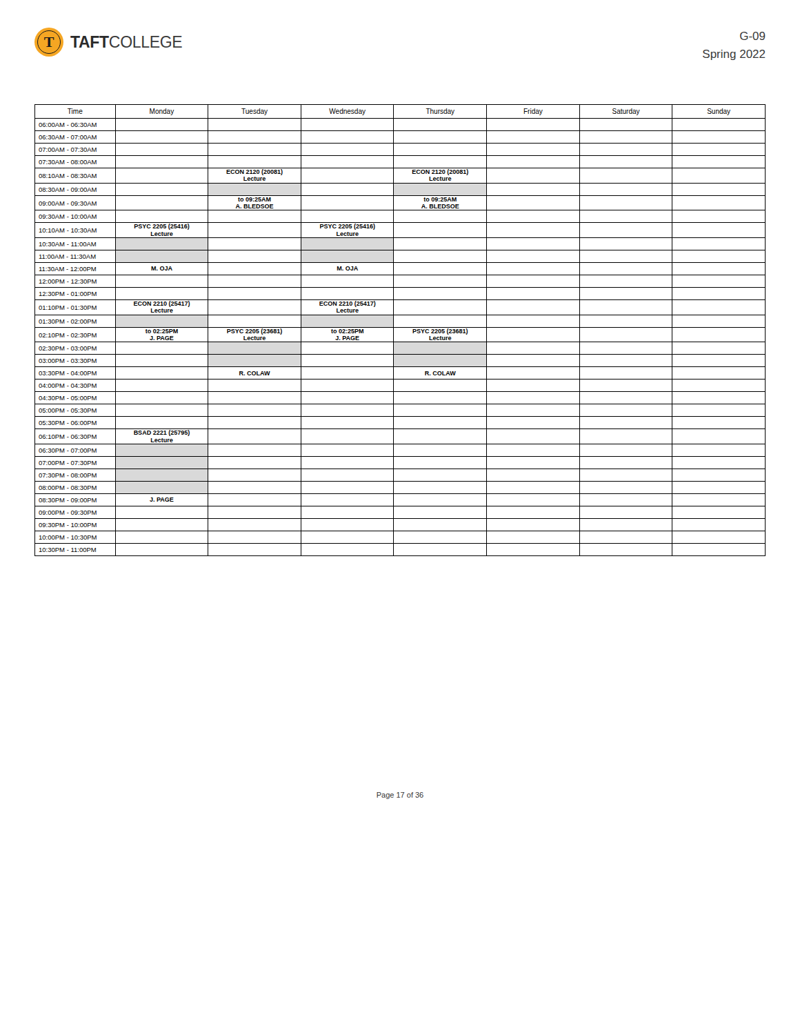T
TAFTCOLLEGE
G-09
Spring 2022
| Time | Monday | Tuesday | Wednesday | Thursday | Friday | Saturday | Sunday |
| --- | --- | --- | --- | --- | --- | --- | --- |
| 06:00AM - 06:30AM | | | | | | | |
| 06:30AM - 07:00AM | | | | | | | |
| 07:00AM - 07:30AM | | | | | | | |
| 07:30AM - 08:00AM | | | | | | | |
| 08:10AM - 08:30AM | | ECON 2120 (20081) Lecture | | ECON 2120 (20081) Lecture | | | |
| 08:30AM - 09:00AM | | | | | | | |
| 09:00AM - 09:30AM | | to 09:25AM A. BLEDSOE | | to 09:25AM A. BLEDSOE | | | |
| 09:30AM - 10:00AM | | | | | | | |
| 10:10AM - 10:30AM | PSYC 2205 (25416) Lecture | | PSYC 2205 (25416) Lecture | | | | |
| 10:30AM - 11:00AM | | | | | | | |
| 11:00AM - 11:30AM | | | | | | | |
| 11:30AM - 12:00PM | M. OJA | | M. OJA | | | | |
| 12:00PM - 12:30PM | | | | | | | |
| 12:30PM - 01:00PM | | | | | | | |
| 01:10PM - 01:30PM | ECON 2210 (25417) Lecture | | ECON 2210 (25417) Lecture | | | | |
| 01:30PM - 02:00PM | | | | | | | |
| 02:10PM - 02:30PM | to 02:25PM J. PAGE | PSYC 2205 (23681) Lecture | to 02:25PM J. PAGE | PSYC 2205 (23681) Lecture | | | |
| 02:30PM - 03:00PM | | | | | | | |
| 03:00PM - 03:30PM | | | | | | | |
| 03:30PM - 04:00PM | | R. COLAW | | R. COLAW | | | |
| 04:00PM - 04:30PM | | | | | | | |
| 04:30PM - 05:00PM | | | | | | | |
| 05:00PM - 05:30PM | | | | | | | |
| 05:30PM - 06:00PM | | | | | | | |
| 06:10PM - 06:30PM | BSAD 2221 (25795) Lecture | | | | | | |
| 06:30PM - 07:00PM | | | | | | | |
| 07:00PM - 07:30PM | | | | | | | |
| 07:30PM - 08:00PM | | | | | | | |
| 08:00PM - 08:30PM | | | | | | | |
| 08:30PM - 09:00PM | J. PAGE | | | | | | |
| 09:00PM - 09:30PM | | | | | | | |
| 09:30PM - 10:00PM | | | | | | | |
| 10:00PM - 10:30PM | | | | | | | |
| 10:30PM - 11:00PM | | | | | | | |
Page 17 of 36